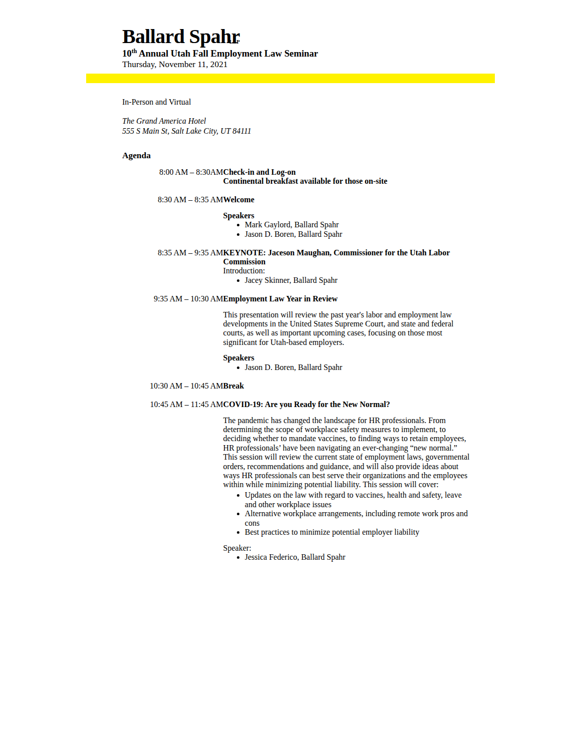Ballard SpahrLLP
10th Annual Utah Fall Employment Law Seminar
Thursday, November 11, 2021
In-Person and Virtual
The Grand America Hotel
555 S Main St, Salt Lake City, UT 84111
Agenda
| 8:00 AM – 8:30AM | Check-in and Log-on Continental breakfast available for those on-site |
| 8:30 AM – 8:35 AM | Welcome Speakers Mark Gaylord, Ballard Spahr Jason D. Boren, Ballard Spahr |
| 8:35 AM – 9:35 AM | KEYNOTE: Jaceson Maughan, Commissioner for the Utah Labor Commission Introduction: Jacey Skinner, Ballard Spahr |
| 9:35 AM – 10:30 AM | Employment Law Year in Review This presentation will review the past year's labor and employment law developments in the United States Supreme Court, and state and federal courts, as well as important upcoming cases, focusing on those most significant for Utah-based employers. Speakers Jason D. Boren, Ballard Spahr |
| 10:30 AM – 10:45 AM | Break |
| 10:45 AM – 11:45 AM | COVID-19: Are you Ready for the New Normal? The pandemic has changed the landscape for HR professionals. From determining the scope of workplace safety measures to implement, to deciding whether to mandate vaccines, to finding ways to retain employees, HR professionals’ have been navigating an ever-changing “new normal.” This session will review the current state of employment laws, governmental orders, recommendations and guidance, and will also provide ideas about ways HR professionals can best serve their organizations and the employees within while minimizing potential liability. This session will cover: Updates on the law with regard to vaccines, health and safety, leave and other workplace issues Alternative workplace arrangements, including remote work pros and cons Best practices to minimize potential employer liability Speaker: Jessica Federico, Ballard Spahr |